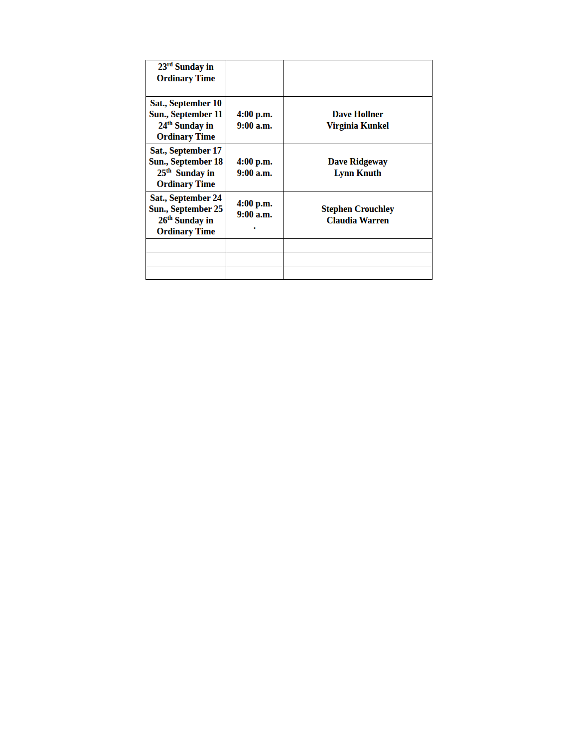| 23 rd Sunday in Ordinary Time | | |
| Sat., September 10 Sun., September 11 24 th Sunday in Ordinary Time | 4:00 p.m. 9:00 a.m. | Dave Hollner Virginia Kunkel |
| Sat., September 17 Sun., September 18 25 th Sunday in Ordinary Time | 4:00 p.m. 9:00 a.m. | Dave Ridgeway Lynn Knuth |
| Sat., September 24 Sun., September 25 26 th Sunday in Ordinary Time | 4:00 p.m. 9:00 a.m. . | Stephen Crouchley Claudia Warren |